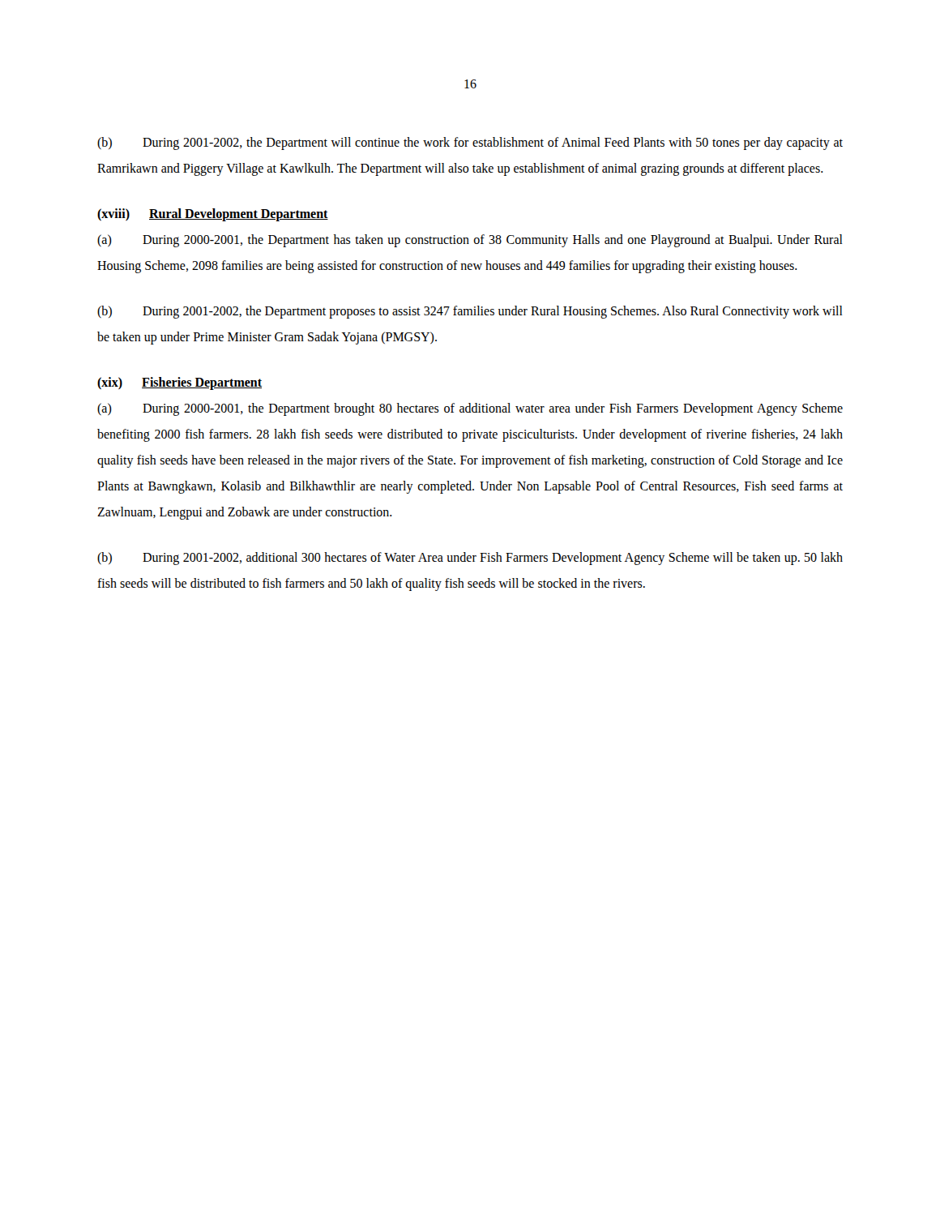16
(b) During 2001-2002, the Department will continue the work for establishment of Animal Feed Plants with 50 tones per day capacity at Ramrikawn and Piggery Village at Kawlkulh. The Department will also take up establishment of animal grazing grounds at different places.
(xviii) Rural Development Department
(a) During 2000-2001, the Department has taken up construction of 38 Community Halls and one Playground at Bualpui. Under Rural Housing Scheme, 2098 families are being assisted for construction of new houses and 449 families for upgrading their existing houses.
(b) During 2001-2002, the Department proposes to assist 3247 families under Rural Housing Schemes. Also Rural Connectivity work will be taken up under Prime Minister Gram Sadak Yojana (PMGSY).
(xix) Fisheries Department
(a) During 2000-2001, the Department brought 80 hectares of additional water area under Fish Farmers Development Agency Scheme benefiting 2000 fish farmers. 28 lakh fish seeds were distributed to private pisciculturists. Under development of riverine fisheries, 24 lakh quality fish seeds have been released in the major rivers of the State. For improvement of fish marketing, construction of Cold Storage and Ice Plants at Bawngkawn, Kolasib and Bilkhawthlir are nearly completed. Under Non Lapsable Pool of Central Resources, Fish seed farms at Zawlnuam, Lengpui and Zobawk are under construction.
(b) During 2001-2002, additional 300 hectares of Water Area under Fish Farmers Development Agency Scheme will be taken up. 50 lakh fish seeds will be distributed to fish farmers and 50 lakh of quality fish seeds will be stocked in the rivers.